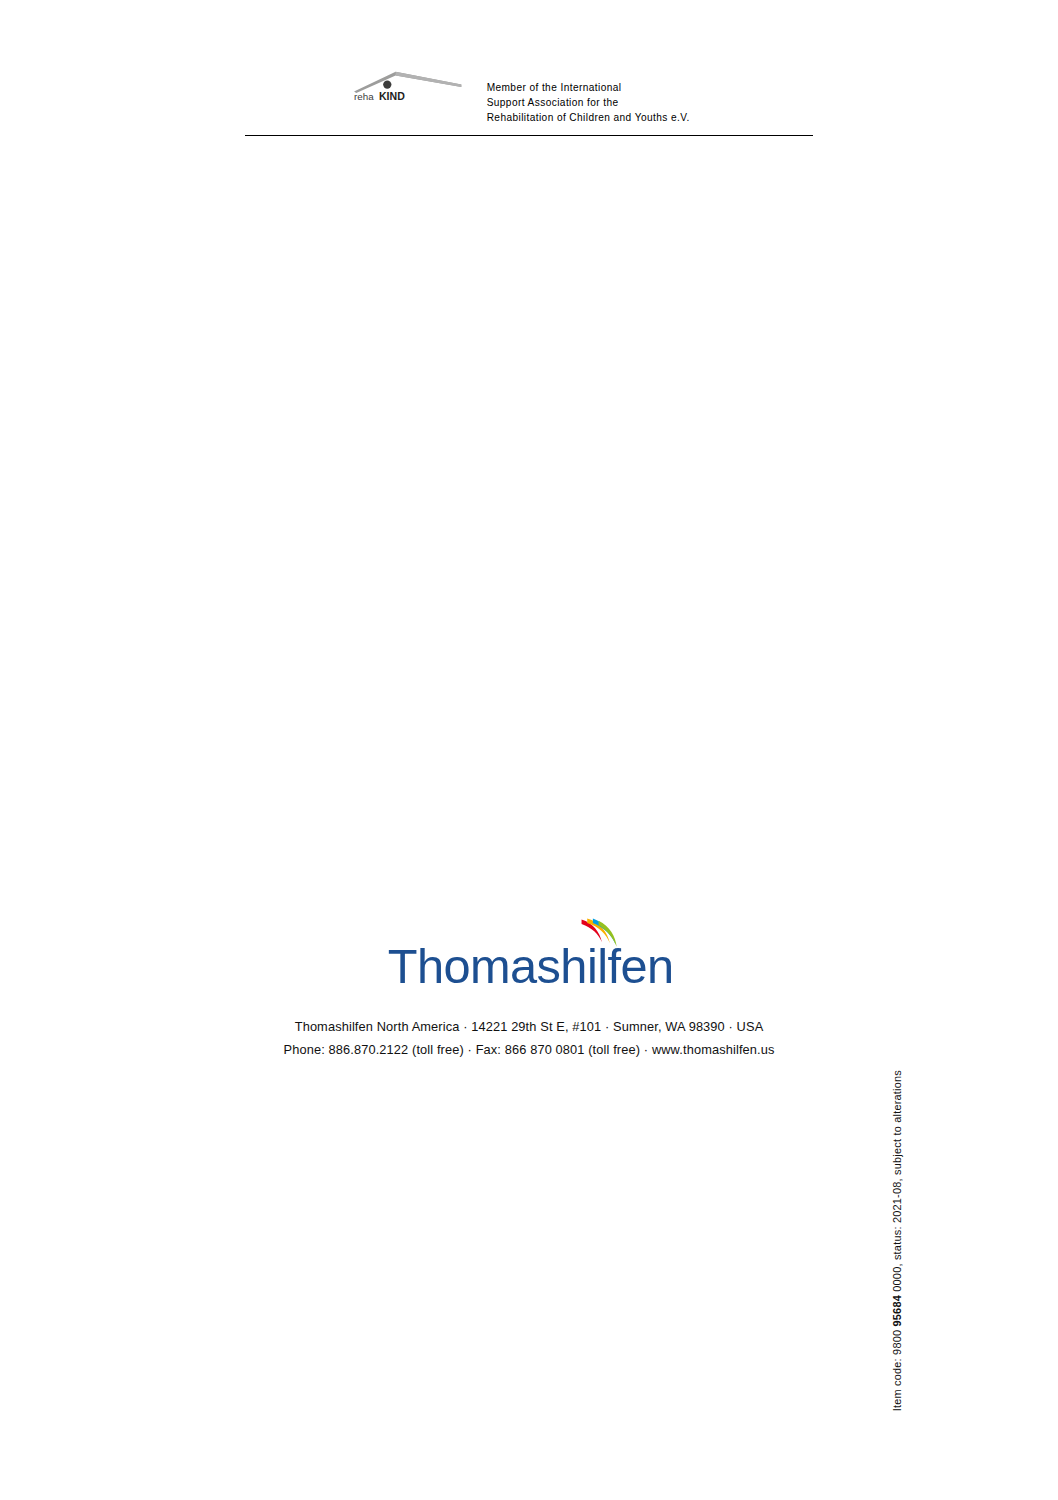rehaKIND reha KIND
Member of the International
Support Association for the
Rehabilitation of Children and Youths e.V.
Thomashilfen Thomashilfen
Thomashilfen North America · 14221 29th St E, #101 · Sumner, WA 98390 · USA
Phone: 886.870.2122 (toll free) · Fax: 866 870 0801 (toll free) · www.thomashilfen.us
Item code: 9800 95684 0000, status: 2021-08, subject to alterations